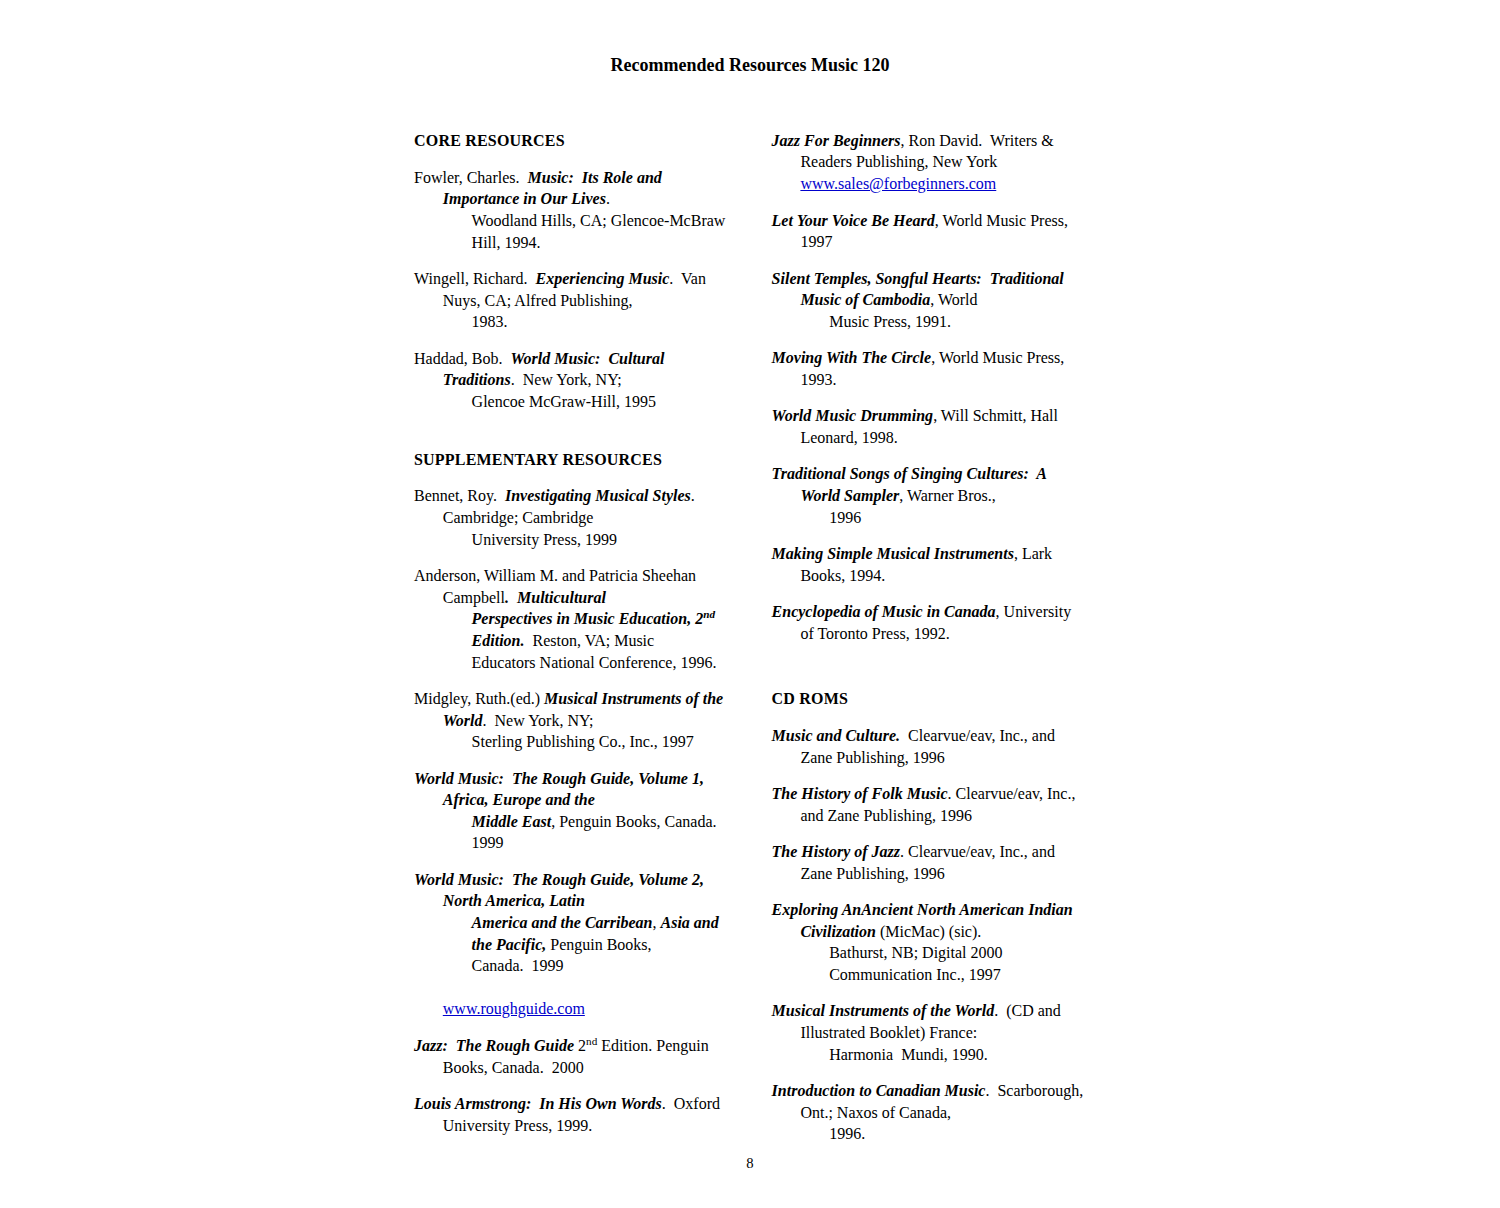Recommended Resources Music 120
CORE RESOURCES
Fowler, Charles. Music: Its Role and Importance in Our Lives.
Woodland Hills, CA; Glencoe-McBraw Hill, 1994.
Wingell, Richard. Experiencing Music. Van Nuys, CA; Alfred Publishing,
1983.
Haddad, Bob. World Music: Cultural Traditions. New York, NY;
Glencoe McGraw-Hill, 1995
SUPPLEMENTARY RESOURCES
Bennet, Roy. Investigating Musical Styles. Cambridge; Cambridge
University Press, 1999
Anderson, William M. and Patricia Sheehan Campbell. Multicultural
Perspectives in Music Education, 2nd Edition. Reston, VA; Music
Educators National Conference, 1996.
Midgley, Ruth.(ed.) Musical Instruments of the World. New York, NY;
Sterling Publishing Co., Inc., 1997
World Music: The Rough Guide, Volume 1, Africa, Europe and the
Middle East, Penguin Books, Canada. 1999
World Music: The Rough Guide, Volume 2, North America, Latin
America and the Carribean, Asia and the Pacific, Penguin Books,
Canada. 1999
www.roughguide.com
Jazz: The Rough Guide 2nd Edition. Penguin Books, Canada. 2000
Louis Armstrong: In His Own Words. Oxford University Press, 1999.
Jazz For Beginners, Ron David. Writers & Readers Publishing, New York
www.sales@forbeginners.com
Let Your Voice Be Heard, World Music Press, 1997
Silent Temples, Songful Hearts: Traditional Music of Cambodia, World
Music Press, 1991.
Moving With The Circle, World Music Press, 1993.
World Music Drumming, Will Schmitt, Hall Leonard, 1998.
Traditional Songs of Singing Cultures: A World Sampler, Warner Bros.,
1996
Making Simple Musical Instruments, Lark Books, 1994.
Encyclopedia of Music in Canada, University of Toronto Press, 1992.
CD ROMS
Music and Culture. Clearvue/eav, Inc., and Zane Publishing, 1996
The History of Folk Music. Clearvue/eav, Inc., and Zane Publishing, 1996
The History of Jazz. Clearvue/eav, Inc., and Zane Publishing, 1996
Exploring AnAncient North American Indian Civilization (MicMac) (sic).
Bathurst, NB; Digital 2000 Communication Inc., 1997
Musical Instruments of the World. (CD and Illustrated Booklet) France:
Harmonia Mundi, 1990.
Introduction to Canadian Music. Scarborough, Ont.; Naxos of Canada,
1996.
8